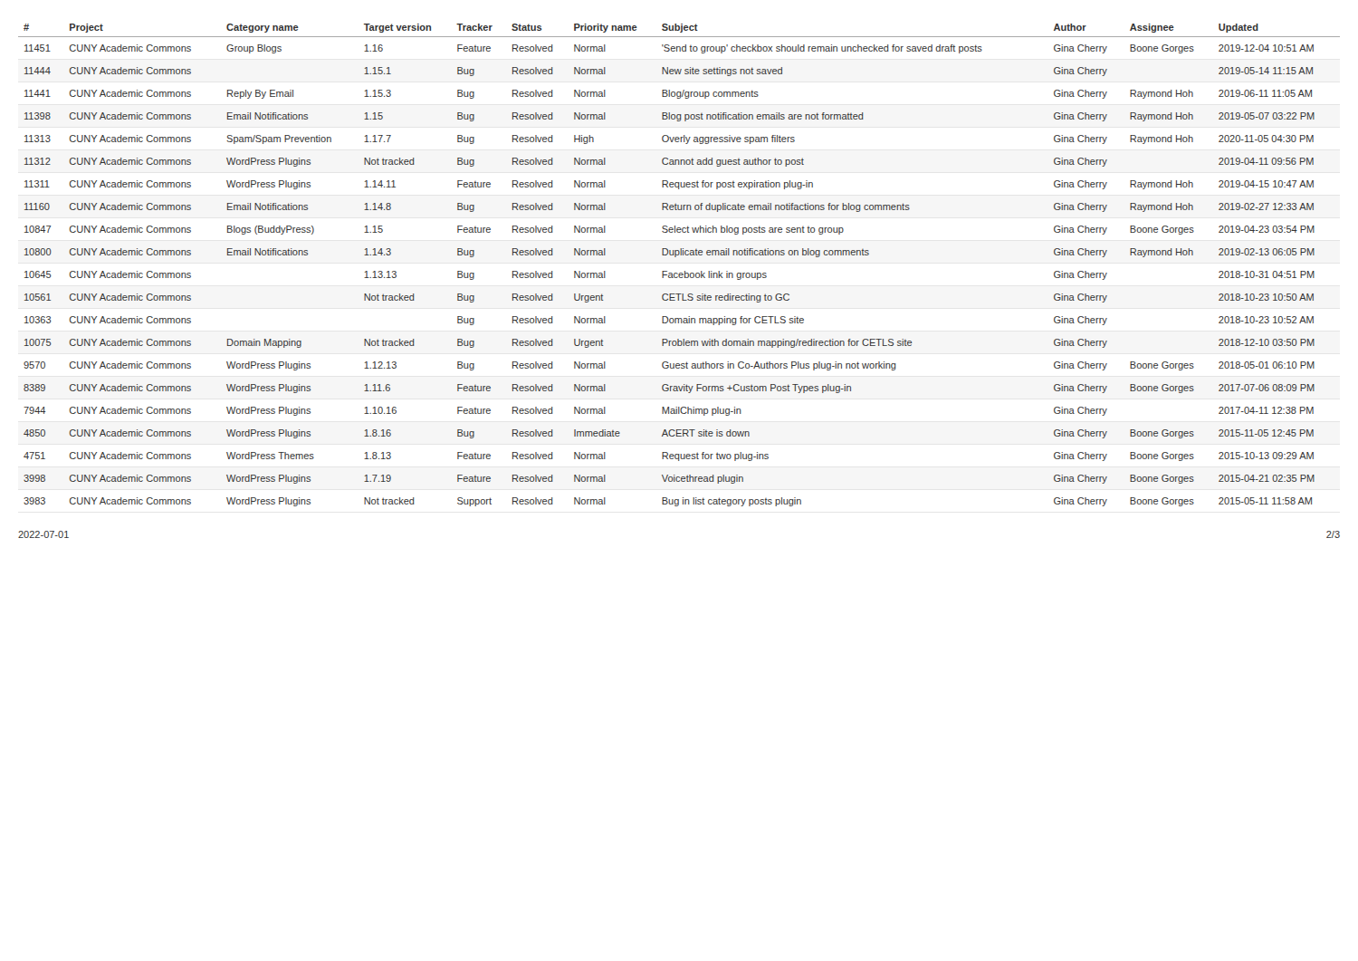| # | Project | Category name | Target version | Tracker | Status | Priority name | Subject | Author | Assignee | Updated |
| --- | --- | --- | --- | --- | --- | --- | --- | --- | --- | --- |
| 11451 | CUNY Academic Commons | Group Blogs | 1.16 | Feature | Resolved | Normal | 'Send to group' checkbox should remain unchecked for saved draft posts | Gina Cherry | Boone Gorges | 2019-12-04 10:51 AM |
| 11444 | CUNY Academic Commons | | 1.15.1 | Bug | Resolved | Normal | New site settings not saved | Gina Cherry | | 2019-05-14 11:15 AM |
| 11441 | CUNY Academic Commons | Reply By Email | 1.15.3 | Bug | Resolved | Normal | Blog/group comments | Gina Cherry | Raymond Hoh | 2019-06-11 11:05 AM |
| 11398 | CUNY Academic Commons | Email Notifications | 1.15 | Bug | Resolved | Normal | Blog post notification emails are not formatted | Gina Cherry | Raymond Hoh | 2019-05-07 03:22 PM |
| 11313 | CUNY Academic Commons | Spam/Spam Prevention | 1.17.7 | Bug | Resolved | High | Overly aggressive spam filters | Gina Cherry | Raymond Hoh | 2020-11-05 04:30 PM |
| 11312 | CUNY Academic Commons | WordPress Plugins | Not tracked | Bug | Resolved | Normal | Cannot add guest author to post | Gina Cherry | | 2019-04-11 09:56 PM |
| 11311 | CUNY Academic Commons | WordPress Plugins | 1.14.11 | Feature | Resolved | Normal | Request for post expiration plug-in | Gina Cherry | Raymond Hoh | 2019-04-15 10:47 AM |
| 11160 | CUNY Academic Commons | Email Notifications | 1.14.8 | Bug | Resolved | Normal | Return of duplicate email notifactions for blog comments | Gina Cherry | Raymond Hoh | 2019-02-27 12:33 AM |
| 10847 | CUNY Academic Commons | Blogs (BuddyPress) | 1.15 | Feature | Resolved | Normal | Select which blog posts are sent to group | Gina Cherry | Boone Gorges | 2019-04-23 03:54 PM |
| 10800 | CUNY Academic Commons | Email Notifications | 1.14.3 | Bug | Resolved | Normal | Duplicate email notifications on blog comments | Gina Cherry | Raymond Hoh | 2019-02-13 06:05 PM |
| 10645 | CUNY Academic Commons | | 1.13.13 | Bug | Resolved | Normal | Facebook link in groups | Gina Cherry | | 2018-10-31 04:51 PM |
| 10561 | CUNY Academic Commons | | Not tracked | Bug | Resolved | Urgent | CETLS site redirecting to GC | Gina Cherry | | 2018-10-23 10:50 AM |
| 10363 | CUNY Academic Commons | | | Bug | Resolved | Normal | Domain mapping for CETLS site | Gina Cherry | | 2018-10-23 10:52 AM |
| 10075 | CUNY Academic Commons | Domain Mapping | Not tracked | Bug | Resolved | Urgent | Problem with domain mapping/redirection for CETLS site | Gina Cherry | | 2018-12-10 03:50 PM |
| 9570 | CUNY Academic Commons | WordPress Plugins | 1.12.13 | Bug | Resolved | Normal | Guest authors in Co-Authors Plus plug-in not working | Gina Cherry | Boone Gorges | 2018-05-01 06:10 PM |
| 8389 | CUNY Academic Commons | WordPress Plugins | 1.11.6 | Feature | Resolved | Normal | Gravity Forms +Custom Post Types plug-in | Gina Cherry | Boone Gorges | 2017-07-06 08:09 PM |
| 7944 | CUNY Academic Commons | WordPress Plugins | 1.10.16 | Feature | Resolved | Normal | MailChimp plug-in | Gina Cherry | | 2017-04-11 12:38 PM |
| 4850 | CUNY Academic Commons | WordPress Plugins | 1.8.16 | Bug | Resolved | Immediate | ACERT site is down | Gina Cherry | Boone Gorges | 2015-11-05 12:45 PM |
| 4751 | CUNY Academic Commons | WordPress Themes | 1.8.13 | Feature | Resolved | Normal | Request for two plug-ins | Gina Cherry | Boone Gorges | 2015-10-13 09:29 AM |
| 3998 | CUNY Academic Commons | WordPress Plugins | 1.7.19 | Feature | Resolved | Normal | Voicethread plugin | Gina Cherry | Boone Gorges | 2015-04-21 02:35 PM |
| 3983 | CUNY Academic Commons | WordPress Plugins | Not tracked | Support | Resolved | Normal | Bug in list category posts plugin | Gina Cherry | Boone Gorges | 2015-05-11 11:58 AM |
2022-07-01
2/3